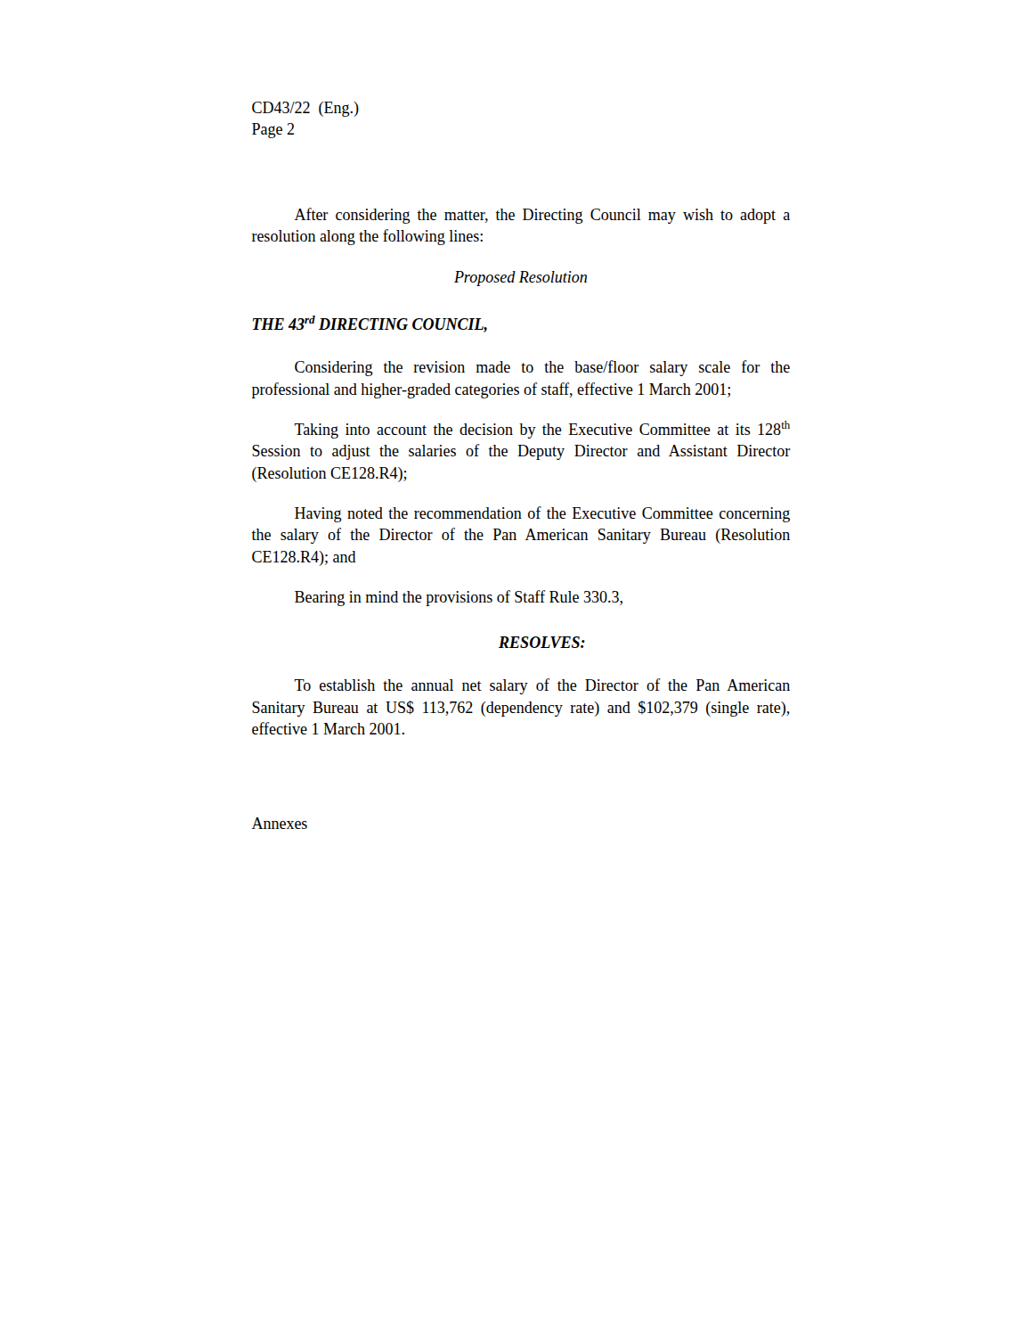CD43/22 (Eng.)
Page 2
After considering the matter, the Directing Council may wish to adopt a resolution along the following lines:
Proposed Resolution
THE 43rd DIRECTING COUNCIL,
Considering the revision made to the base/floor salary scale for the professional and higher-graded categories of staff, effective 1 March 2001;
Taking into account the decision by the Executive Committee at its 128th Session to adjust the salaries of the Deputy Director and Assistant Director (Resolution CE128.R4);
Having noted the recommendation of the Executive Committee concerning the salary of the Director of the Pan American Sanitary Bureau (Resolution CE128.R4); and
Bearing in mind the provisions of Staff Rule 330.3,
RESOLVES:
To establish the annual net salary of the Director of the Pan American Sanitary Bureau at US$ 113,762 (dependency rate) and $102,379 (single rate), effective 1 March 2001.
Annexes